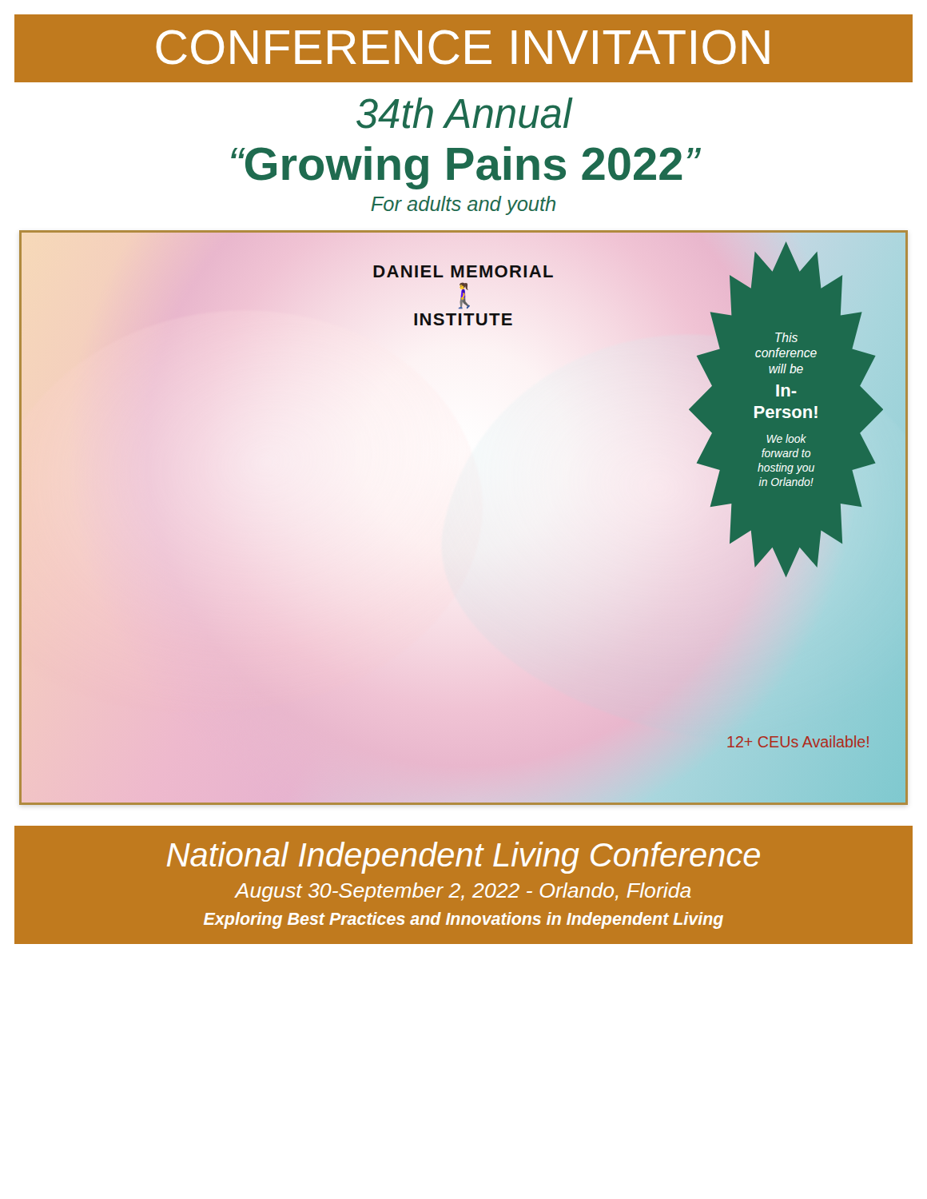CONFERENCE INVITATION
34th Annual
“Growing Pains 2022”
For adults and youth
DANIEL MEMORIAL
🚶‍♀️
INSTITUTE
This conference will be In-Person! We look forward to hosting you in Orlando!
12+ CEUs Available!
National Independent Living Conference
August 30-September 2, 2022 - Orlando, Florida
Exploring Best Practices and Innovations in Independent Living